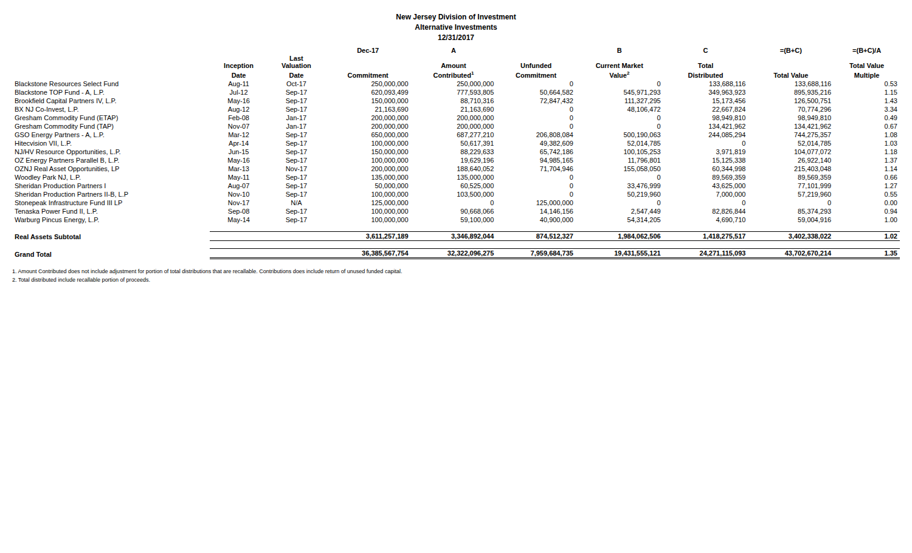New Jersey Division of Investment
Alternative Investments
12/31/2017
| | | | Dec-17 | A | | B | C | =(B+C) | =(B+C)/A |
| --- | --- | --- | --- | --- | --- | --- | --- | --- | --- |
| | Inception | Last Valuation | | Amount | Unfunded | Current Market | Total | | Total Value |
| | Date | Date | Commitment | Contributed 1 | Commitment | Value 2 | Distributed | Total Value | Multiple |
| Blackstone Resources Select Fund | Aug-11 | Oct-17 | 250,000,000 | 250,000,000 | 0 | 0 | 133,688,116 | 133,688,116 | 0.53 |
| Blackstone TOP Fund - A, L.P. | Jul-12 | Sep-17 | 620,093,499 | 777,593,805 | 50,664,582 | 545,971,293 | 349,963,923 | 895,935,216 | 1.15 |
| Brookfield Capital Partners IV, L.P. | May-16 | Sep-17 | 150,000,000 | 88,710,316 | 72,847,432 | 111,327,295 | 15,173,456 | 126,500,751 | 1.43 |
| BX NJ Co-Invest, L.P. | Aug-12 | Sep-17 | 21,163,690 | 21,163,690 | 0 | 48,106,472 | 22,667,824 | 70,774,296 | 3.34 |
| Gresham Commodity Fund (ETAP) | Feb-08 | Jan-17 | 200,000,000 | 200,000,000 | 0 | 0 | 98,949,810 | 98,949,810 | 0.49 |
| Gresham Commodity Fund (TAP) | Nov-07 | Jan-17 | 200,000,000 | 200,000,000 | 0 | 0 | 134,421,962 | 134,421,962 | 0.67 |
| GSO Energy Partners - A, L.P. | Mar-12 | Sep-17 | 650,000,000 | 687,277,210 | 206,808,084 | 500,190,063 | 244,085,294 | 744,275,357 | 1.08 |
| Hitecvision VII, L.P. | Apr-14 | Sep-17 | 100,000,000 | 50,617,391 | 49,382,609 | 52,014,785 | 0 | 52,014,785 | 1.03 |
| NJ/HV Resource Opportunities, L.P. | Jun-15 | Sep-17 | 150,000,000 | 88,229,633 | 65,742,186 | 100,105,253 | 3,971,819 | 104,077,072 | 1.18 |
| OZ Energy Partners Parallel B, L.P. | May-16 | Sep-17 | 100,000,000 | 19,629,196 | 94,985,165 | 11,796,801 | 15,125,338 | 26,922,140 | 1.37 |
| OZNJ Real Asset Opportunities, LP | Mar-13 | Nov-17 | 200,000,000 | 188,640,052 | 71,704,946 | 155,058,050 | 60,344,998 | 215,403,048 | 1.14 |
| Woodley Park NJ, L.P. | May-11 | Sep-17 | 135,000,000 | 135,000,000 | 0 | 0 | 89,569,359 | 89,569,359 | 0.66 |
| Sheridan Production Partners I | Aug-07 | Sep-17 | 50,000,000 | 60,525,000 | 0 | 33,476,999 | 43,625,000 | 77,101,999 | 1.27 |
| Sheridan Production Partners II-B, L.P | Nov-10 | Sep-17 | 100,000,000 | 103,500,000 | 0 | 50,219,960 | 7,000,000 | 57,219,960 | 0.55 |
| Stonepeak Infrastructure Fund III LP | Nov-17 | N/A | 125,000,000 | 0 | 125,000,000 | 0 | 0 | 0 | 0.00 |
| Tenaska Power Fund II, L.P. | Sep-08 | Sep-17 | 100,000,000 | 90,668,066 | 14,146,156 | 2,547,449 | 82,826,844 | 85,374,293 | 0.94 |
| Warburg Pincus Energy, L.P. | May-14 | Sep-17 | 100,000,000 | 59,100,000 | 40,900,000 | 54,314,205 | 4,690,710 | 59,004,916 | 1.00 |
| Real Assets Subtotal | | | 3,611,257,189 | 3,346,892,044 | 874,512,327 | 1,984,062,506 | 1,418,275,517 | 3,402,338,022 | 1.02 |
| Grand Total | | | 36,385,567,754 | 32,322,096,275 | 7,959,684,735 | 19,431,555,121 | 24,271,115,093 | 43,702,670,214 | 1.35 |
1. Amount Contributed does not include adjustment for portion of total distributions that are recallable. Contributions does include return of unused funded capital.
2. Total distributed include recallable portion of proceeds.